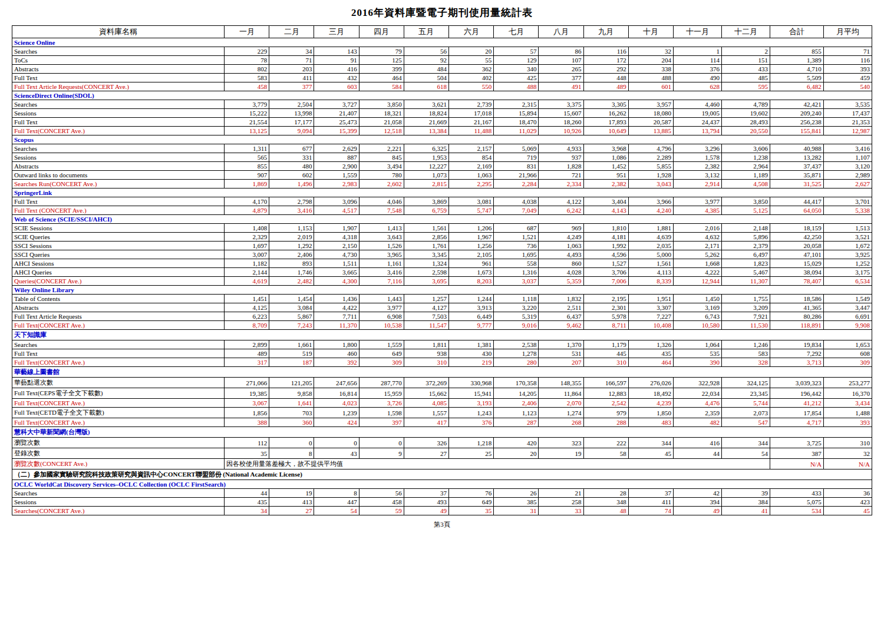2016年資料庫暨電子期刊使用量統計表
| 資料庫名稱 | 一月 | 二月 | 三月 | 四月 | 五月 | 六月 | 七月 | 八月 | 九月 | 十月 | 十一月 | 十二月 | 合計 | 月平均 |
| --- | --- | --- | --- | --- | --- | --- | --- | --- | --- | --- | --- | --- | --- | --- |
| Science Online |
| Searches | 229 | 34 | 143 | 79 | 56 | 20 | 57 | 86 | 116 | 32 | 1 | 2 | 855 | 71 |
| ToCs | 78 | 71 | 91 | 125 | 92 | 55 | 129 | 107 | 172 | 204 | 114 | 151 | 1,389 | 116 |
| Abstracts | 802 | 203 | 416 | 399 | 484 | 362 | 340 | 265 | 292 | 338 | 376 | 433 | 4,710 | 393 |
| Full Text | 583 | 411 | 432 | 464 | 504 | 402 | 425 | 377 | 448 | 488 | 490 | 485 | 5,509 | 459 |
| Full Text Article Requests(CONCERT Ave.) | 458 | 377 | 603 | 584 | 618 | 550 | 488 | 491 | 489 | 601 | 628 | 595 | 6,482 | 540 |
| ScienceDirect Online(SDOL) |
| Searches | 3,779 | 2,504 | 3,727 | 3,850 | 3,621 | 2,739 | 2,315 | 3,375 | 3,305 | 3,957 | 4,460 | 4,789 | 42,421 | 3,535 |
| Sessions | 15,222 | 13,998 | 21,407 | 18,321 | 18,824 | 17,018 | 15,894 | 15,607 | 16,262 | 18,080 | 19,005 | 19,602 | 209,240 | 17,437 |
| Full Text | 21,554 | 17,177 | 25,473 | 21,058 | 21,669 | 21,167 | 18,470 | 18,260 | 17,893 | 20,587 | 24,437 | 28,493 | 256,238 | 21,353 |
| Full Text(CONCERT Ave.) | 13,125 | 9,094 | 15,399 | 12,518 | 13,384 | 11,488 | 11,029 | 10,926 | 10,649 | 13,885 | 13,794 | 20,550 | 155,841 | 12,987 |
| Scopus |
| Searches | 1,311 | 677 | 2,629 | 2,221 | 6,325 | 2,157 | 5,069 | 4,933 | 3,968 | 4,796 | 3,296 | 3,606 | 40,988 | 3,416 |
| Sessions | 565 | 331 | 887 | 845 | 1,953 | 854 | 719 | 937 | 1,086 | 2,289 | 1,578 | 1,238 | 13,282 | 1,107 |
| Abstracts | 855 | 480 | 2,900 | 3,494 | 12,227 | 2,169 | 831 | 1,828 | 1,452 | 5,855 | 2,382 | 2,964 | 37,437 | 3,120 |
| Outward links to documents | 907 | 602 | 1,559 | 780 | 1,073 | 1,063 | 21,966 | 721 | 951 | 1,928 | 3,132 | 1,189 | 35,871 | 2,989 |
| Searches Run(CONCERT Ave.) | 1,869 | 1,496 | 2,983 | 2,602 | 2,815 | 2,295 | 2,284 | 2,334 | 2,382 | 3,043 | 2,914 | 4,508 | 31,525 | 2,627 |
| SpringerLink |
| Full Text | 4,170 | 2,798 | 3,096 | 4,046 | 3,869 | 3,081 | 4,038 | 4,122 | 3,404 | 3,966 | 3,977 | 3,850 | 44,417 | 3,701 |
| Full Text (CONCERT Ave.) | 4,879 | 3,416 | 4,517 | 7,548 | 6,759 | 5,747 | 7,049 | 6,242 | 4,143 | 4,240 | 4,385 | 5,125 | 64,050 | 5,338 |
| Web of Science (SCIE/SSCI/AHCI) |
| SCIE Sessions | 1,408 | 1,153 | 1,907 | 1,413 | 1,561 | 1,206 | 687 | 969 | 1,810 | 1,881 | 2,016 | 2,148 | 18,159 | 1,513 |
| SCIE Queries | 2,329 | 2,019 | 4,318 | 3,643 | 2,856 | 1,967 | 1,521 | 4,249 | 4,181 | 4,639 | 4,632 | 5,896 | 42,250 | 3,521 |
| SSCI Sessions | 1,697 | 1,292 | 2,150 | 1,526 | 1,761 | 1,256 | 736 | 1,063 | 1,992 | 2,035 | 2,171 | 2,379 | 20,058 | 1,672 |
| SSCI Queries | 3,007 | 2,406 | 4,730 | 3,965 | 3,345 | 2,105 | 1,695 | 4,493 | 4,596 | 5,000 | 5,262 | 6,497 | 47,101 | 3,925 |
| AHCI Sessions | 1,182 | 893 | 1,511 | 1,161 | 1,324 | 961 | 558 | 860 | 1,527 | 1,561 | 1,668 | 1,823 | 15,029 | 1,252 |
| AHCI Queries | 2,144 | 1,746 | 3,665 | 3,416 | 2,598 | 1,673 | 1,316 | 4,028 | 3,706 | 4,113 | 4,222 | 5,467 | 38,094 | 3,175 |
| Queries(CONCERT Ave.) | 4,619 | 2,482 | 4,300 | 7,116 | 3,695 | 8,203 | 3,037 | 5,359 | 7,006 | 8,339 | 12,944 | 11,307 | 78,407 | 6,534 |
| Wiley Online Library |
| Table of Contents | 1,451 | 1,454 | 1,436 | 1,443 | 1,257 | 1,244 | 1,118 | 1,832 | 2,195 | 1,951 | 1,450 | 1,755 | 18,586 | 1,549 |
| Abstracts | 4,125 | 3,084 | 4,422 | 3,977 | 4,127 | 3,913 | 3,220 | 2,511 | 2,301 | 3,307 | 3,169 | 3,209 | 41,365 | 3,447 |
| Full Text Article Requests | 6,223 | 5,867 | 7,711 | 6,908 | 7,503 | 6,449 | 5,319 | 6,437 | 5,978 | 7,227 | 6,743 | 7,921 | 80,286 | 6,691 |
| Full Text(CONCERT Ave.) | 8,709 | 7,243 | 11,370 | 10,538 | 11,547 | 9,777 | 9,016 | 9,462 | 8,711 | 10,408 | 10,580 | 11,530 | 118,891 | 9,908 |
| 天下知識庫 |
| Searches | 2,899 | 1,661 | 1,800 | 1,559 | 1,811 | 1,381 | 2,538 | 1,370 | 1,179 | 1,326 | 1,064 | 1,246 | 19,834 | 1,653 |
| Full Text | 489 | 519 | 460 | 649 | 938 | 430 | 1,278 | 531 | 445 | 435 | 535 | 583 | 7,292 | 608 |
| Full Text(CONCERT Ave.) | 317 | 187 | 392 | 309 | 310 | 219 | 280 | 207 | 310 | 464 | 390 | 328 | 3,713 | 309 |
| 華藝線上圖書館 |
| 華藝點選次數 | 271,066 | 121,205 | 247,656 | 287,770 | 372,269 | 330,968 | 170,358 | 148,355 | 166,597 | 276,026 | 322,928 | 324,125 | 3,039,323 | 253,277 |
| Full Text(CEPS電子全文下載數) | 19,385 | 9,858 | 16,814 | 15,959 | 15,662 | 15,941 | 14,205 | 11,864 | 12,883 | 18,492 | 22,034 | 23,345 | 196,442 | 16,370 |
| Full Text(CONCERT Ave.) | 3,067 | 1,641 | 4,023 | 3,726 | 4,085 | 3,193 | 2,406 | 2,070 | 2,542 | 4,239 | 4,476 | 5,744 | 41,212 | 3,434 |
| Full Text(CETD電子全文下載數) | 1,856 | 703 | 1,239 | 1,598 | 1,557 | 1,243 | 1,123 | 1,274 | 979 | 1,850 | 2,359 | 2,073 | 17,854 | 1,488 |
| Full Text(CONCERT Ave.) | 388 | 360 | 424 | 397 | 417 | 376 | 287 | 268 | 288 | 483 | 482 | 547 | 4,717 | 393 |
| 慧科大中華新聞網(台灣版) |
| 瀏覽次數 | 112 | 0 | 0 | 0 | 326 | 1,218 | 420 | 323 | 222 | 344 | 416 | 344 | 3,725 | 310 |
| 登錄次數 | 35 | 8 | 43 | 9 | 27 | 25 | 20 | 19 | 58 | 45 | 44 | 54 | 387 | 32 |
| 瀏覽次數(CONCERT Ave.) | 因各校使用量落差極大，故不提供平均值 | N/A | N/A |
| （二）參加國家實驗研究院科技政策研究與資訊中心CONCERT聯盟部份 (National Academic License) |
| OCLC WorldCat Discovery Services–OCLC Collection (OCLC FirstSearch) |
| Searches | 44 | 19 | 8 | 56 | 37 | 76 | 26 | 21 | 28 | 37 | 42 | 39 | 433 | 36 |
| Sessions | 435 | 413 | 447 | 458 | 493 | 649 | 385 | 258 | 348 | 411 | 394 | 384 | 5,075 | 423 |
| Searches(CONCERT Ave.) | 34 | 27 | 54 | 59 | 49 | 35 | 31 | 33 | 48 | 74 | 49 | 41 | 534 | 45 |
第3頁